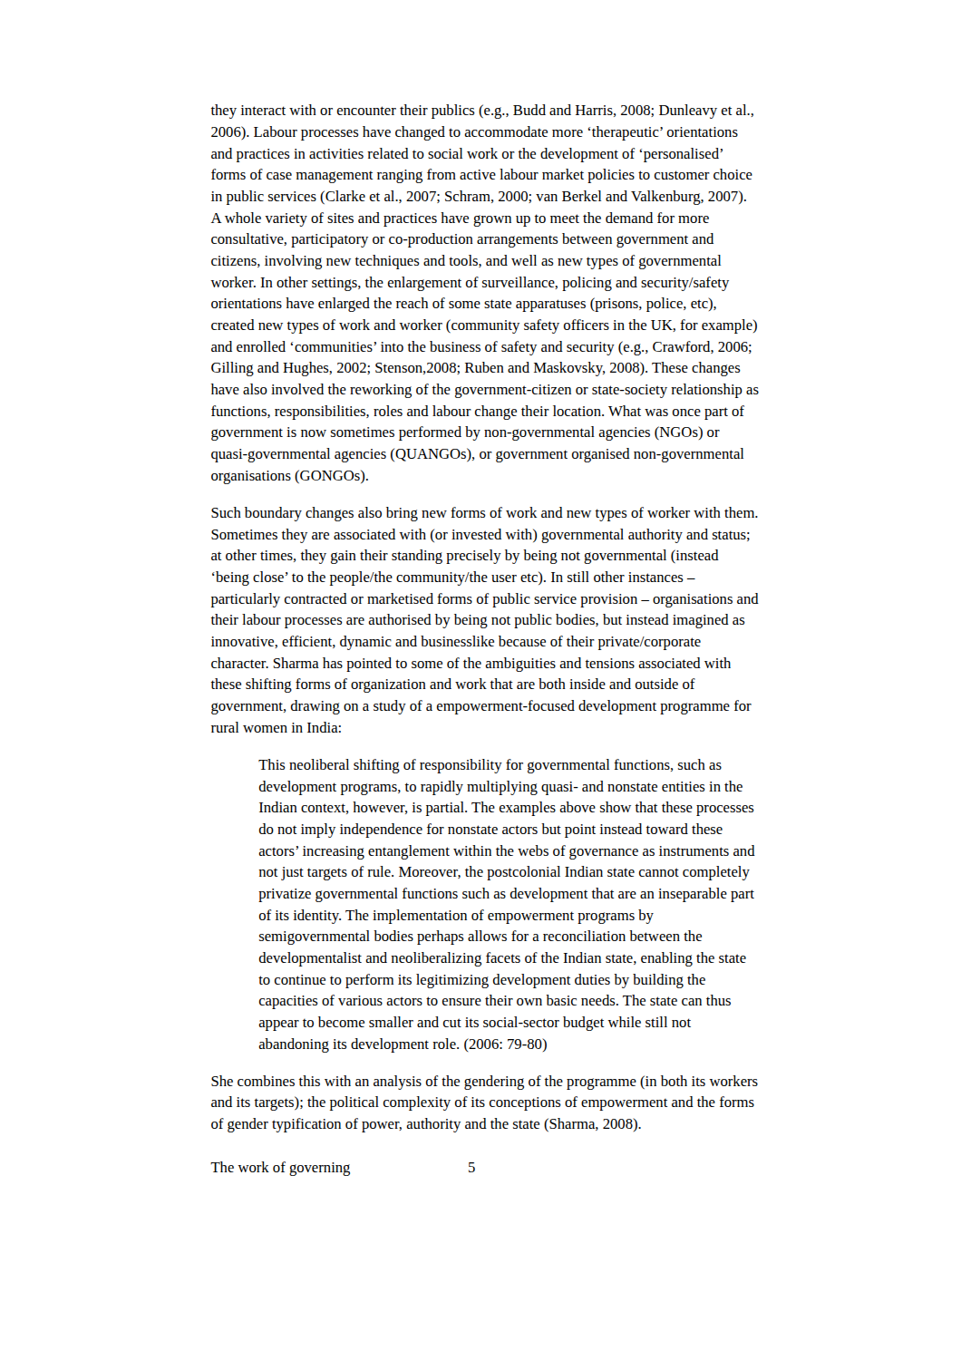they interact with or encounter their publics (e.g., Budd and Harris, 2008; Dunleavy et al., 2006). Labour processes have changed to accommodate more ‘therapeutic’ orientations and practices in activities related to social work or the development of ‘personalised’ forms of case management ranging from active labour market policies to customer choice in public services (Clarke et al., 2007; Schram, 2000; van Berkel and Valkenburg, 2007). A whole variety of sites and practices have grown up to meet the demand for more consultative, participatory or co-production arrangements between government and citizens, involving new techniques and tools, and well as new types of governmental worker. In other settings, the enlargement of surveillance, policing and security/safety orientations have enlarged the reach of some state apparatuses (prisons, police, etc), created new types of work and worker (community safety officers in the UK, for example) and enrolled ‘communities’ into the business of safety and security (e.g., Crawford, 2006; Gilling and Hughes, 2002; Stenson,2008; Ruben and Maskovsky, 2008). These changes have also involved the reworking of the government-citizen or state-society relationship as functions, responsibilities, roles and labour change their location. What was once part of government is now sometimes performed by non-governmental agencies (NGOs) or quasi-governmental agencies (QUANGOs), or government organised non-governmental organisations (GONGOs).
Such boundary changes also bring new forms of work and new types of worker with them. Sometimes they are associated with (or invested with) governmental authority and status; at other times, they gain their standing precisely by being not governmental (instead ‘being close’ to the people/the community/the user etc). In still other instances – particularly contracted or marketised forms of public service provision – organisations and their labour processes are authorised by being not public bodies, but instead imagined as innovative, efficient, dynamic and businesslike because of their private/corporate character. Sharma has pointed to some of the ambiguities and tensions associated with these shifting forms of organization and work that are both inside and outside of government, drawing on a study of a empowerment-focused development programme for rural women in India:
This neoliberal shifting of responsibility for governmental functions, such as development programs, to rapidly multiplying quasi- and nonstate entities in the Indian context, however, is partial. The examples above show that these processes do not imply independence for nonstate actors but point instead toward these actors’ increasing entanglement within the webs of governance as instruments and not just targets of rule. Moreover, the postcolonial Indian state cannot completely privatize governmental functions such as development that are an inseparable part of its identity. The implementation of empowerment programs by semigovernmental bodies perhaps allows for a reconciliation between the developmentalist and neoliberalizing facets of the Indian state, enabling the state to continue to perform its legitimizing development duties by building the capacities of various actors to ensure their own basic needs. The state can thus appear to become smaller and cut its social-sector budget while still not abandoning its development role. (2006: 79-80)
She combines this with an analysis of the gendering of the programme (in both its workers and its targets); the political complexity of its conceptions of empowerment and the forms of gender typification of power, authority and the state (Sharma, 2008).
The work of governing 5